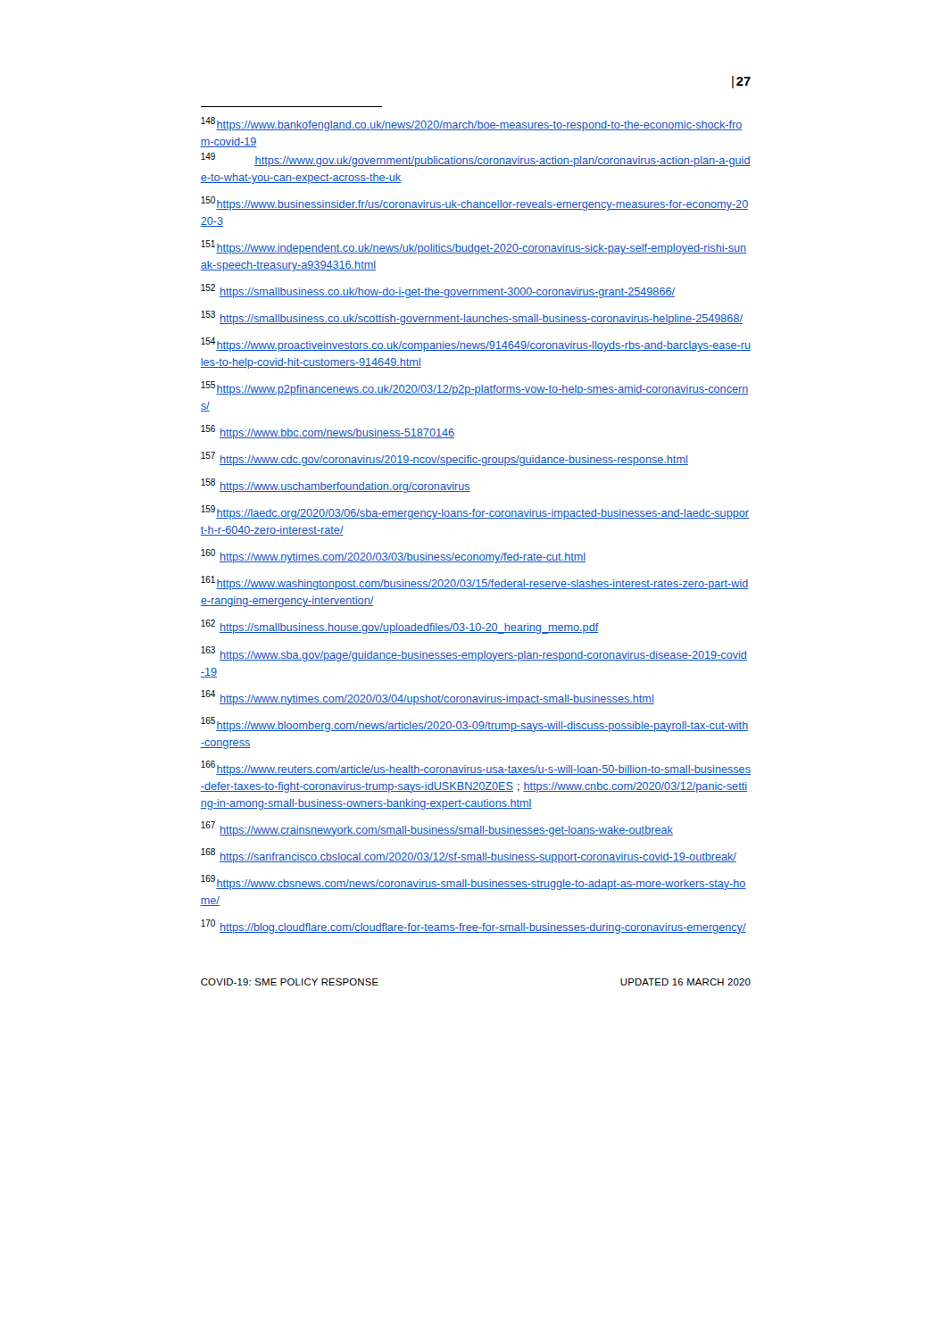|27
148https://www.bankofengland.co.uk/news/2020/march/boe-measures-to-respond-to-the-economic-shock-from-covid-19
149 https://www.gov.uk/government/publications/coronavirus-action-plan/coronavirus-action-plan-a-guide-to-what-you-can-expect-across-the-uk
150https://www.businessinsider.fr/us/coronavirus-uk-chancellor-reveals-emergency-measures-for-economy-2020-3
151https://www.independent.co.uk/news/uk/politics/budget-2020-coronavirus-sick-pay-self-employed-rishi-sunak-speech-treasury-a9394316.html
152 https://smallbusiness.co.uk/how-do-i-get-the-government-3000-coronavirus-grant-2549866/
153 https://smallbusiness.co.uk/scottish-government-launches-small-business-coronavirus-helpline-2549868/
154https://www.proactiveinvestors.co.uk/companies/news/914649/coronavirus-lloyds-rbs-and-barclays-ease-rules-to-help-covid-hit-customers-914649.html
155https://www.p2pfinancenews.co.uk/2020/03/12/p2p-platforms-vow-to-help-smes-amid-coronavirus-concerns/
156 https://www.bbc.com/news/business-51870146
157 https://www.cdc.gov/coronavirus/2019-ncov/specific-groups/guidance-business-response.html
158 https://www.uschamberfoundation.org/coronavirus
159https://laedc.org/2020/03/06/sba-emergency-loans-for-coronavirus-impacted-businesses-and-laedc-support-h-r-6040-zero-interest-rate/
160 https://www.nytimes.com/2020/03/03/business/economy/fed-rate-cut.html
161https://www.washingtonpost.com/business/2020/03/15/federal-reserve-slashes-interest-rates-zero-part-wide-ranging-emergency-intervention/
162 https://smallbusiness.house.gov/uploadedfiles/03-10-20_hearing_memo.pdf
163 https://www.sba.gov/page/guidance-businesses-employers-plan-respond-coronavirus-disease-2019-covid-19
164 https://www.nytimes.com/2020/03/04/upshot/coronavirus-impact-small-businesses.html
165https://www.bloomberg.com/news/articles/2020-03-09/trump-says-will-discuss-possible-payroll-tax-cut-with-congress
166https://www.reuters.com/article/us-health-coronavirus-usa-taxes/u-s-will-loan-50-billion-to-small-businesses-defer-taxes-to-fight-coronavirus-trump-says-idUSKBN20Z0ES; https://www.cnbc.com/2020/03/12/panic-setting-in-among-small-business-owners-banking-expert-cautions.html
167 https://www.crainsnewyork.com/small-business/small-businesses-get-loans-wake-outbreak
168 https://sanfrancisco.cbslocal.com/2020/03/12/sf-small-business-support-coronavirus-covid-19-outbreak/
169https://www.cbsnews.com/news/coronavirus-small-businesses-struggle-to-adapt-as-more-workers-stay-home/
170 https://blog.cloudflare.com/cloudflare-for-teams-free-for-small-businesses-during-coronavirus-emergency/
COVID-19: SME POLICY RESPONSE
UPDATED 16 MARCH 2020